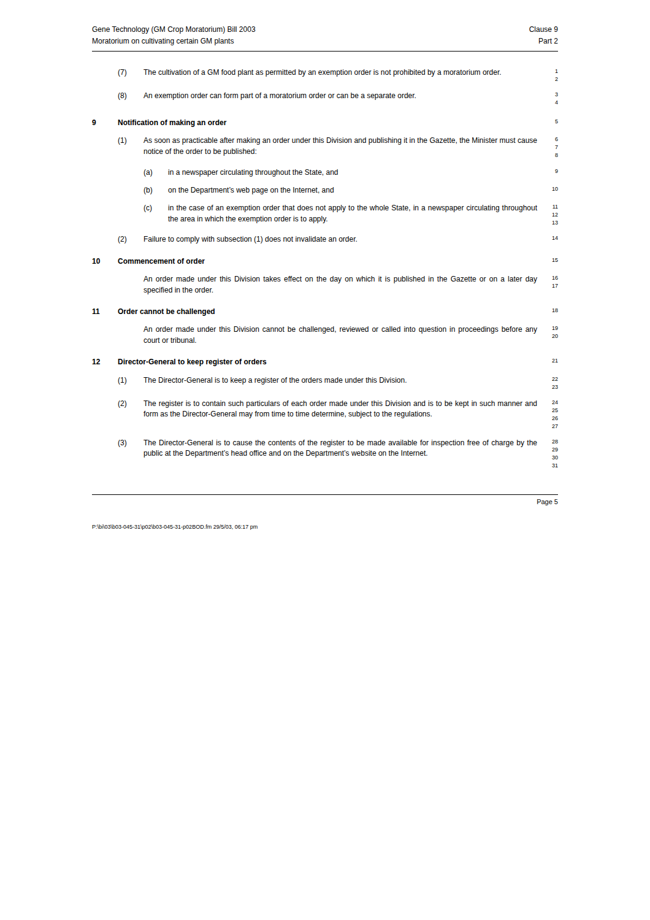| Gene Technology (GM Crop Moratorium) Bill 2003 | Clause 9 |
| Moratorium on cultivating certain GM plants | Part 2 |
| | (7) | The cultivation of a GM food plant as permitted by an exemption order is not prohibited by a moratorium order. | 1 2 |
| | (8) | An exemption order can form part of a moratorium order or can be a separate order. | 3 4 |
| 9 | Notification of making an order | 5 |
| | (1) | As soon as practicable after making an order under this Division and publishing it in the Gazette, the Minister must cause notice of the order to be published: | 6 7 8 |
| | | (a) | in a newspaper circulating throughout the State, and | 9 |
| | | (b) | on the Department’s web page on the Internet, and | 10 |
| | | (c) | in the case of an exemption order that does not apply to the whole State, in a newspaper circulating throughout the area in which the exemption order is to apply. | 11 12 13 |
| | (2) | Failure to comply with subsection (1) does not invalidate an order. | 14 |
| 10 | Commencement of order | 15 |
| | | An order made under this Division takes effect on the day on which it is published in the Gazette or on a later day specified in the order. | 16 17 |
| 11 | Order cannot be challenged | 18 |
| | | An order made under this Division cannot be challenged, reviewed or called into question in proceedings before any court or tribunal. | 19 20 |
| 12 | Director-General to keep register of orders | 21 |
| | (1) | The Director-General is to keep a register of the orders made under this Division. | 22 23 |
| | (2) | The register is to contain such particulars of each order made under this Division and is to be kept in such manner and form as the Director-General may from time to time determine, subject to the regulations. | 24 25 26 27 |
| | (3) | The Director-General is to cause the contents of the register to be made available for inspection free of charge by the public at the Department’s head office and on the Department’s website on the Internet. | 28 29 30 31 |
| | Page 5 |
P:\bi\03\b03-045-31\p02\b03-045-31-p02BOD.fm 29/5/03, 06:17 pm